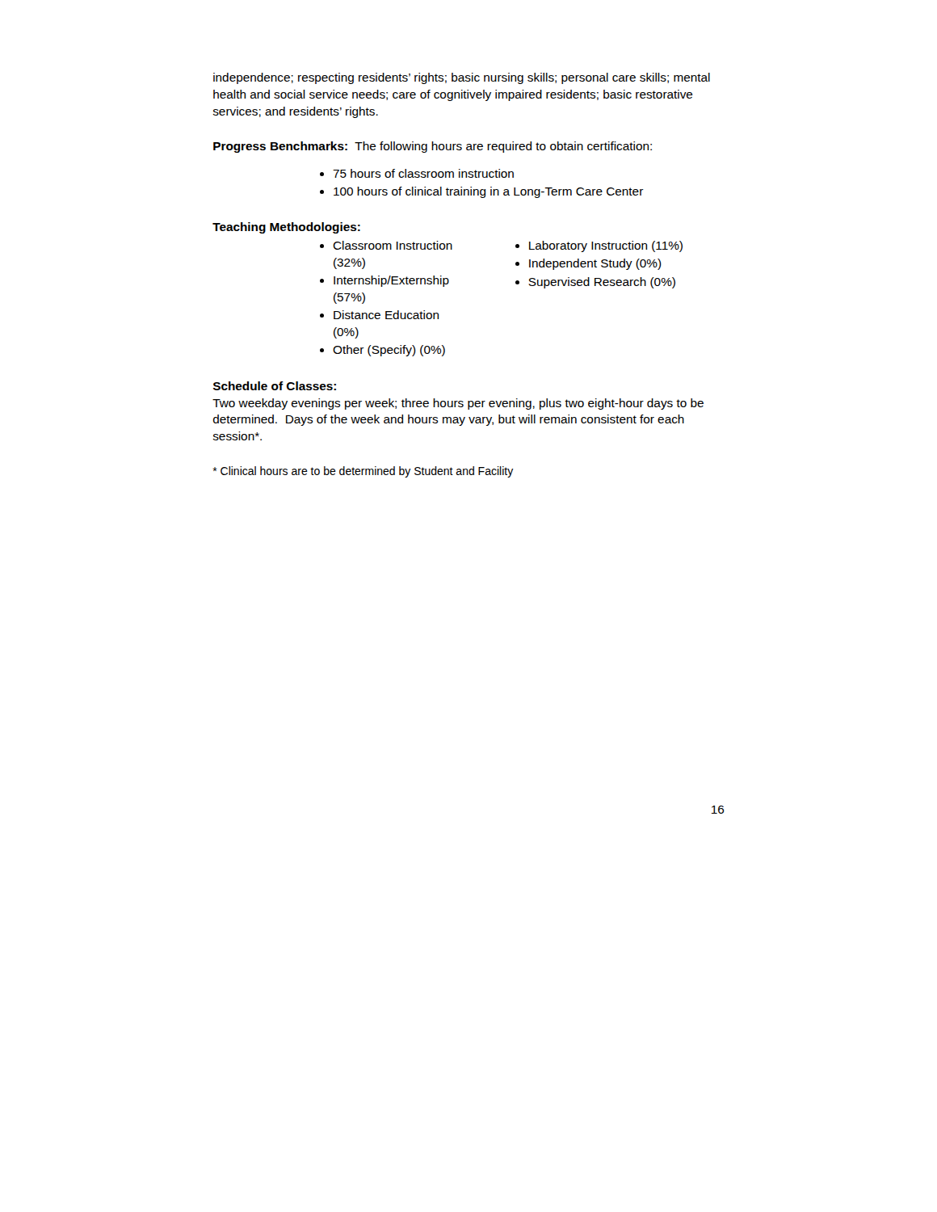independence; respecting residents’ rights; basic nursing skills; personal care skills; mental health and social service needs; care of cognitively impaired residents; basic restorative services; and residents’ rights.
Progress Benchmarks: The following hours are required to obtain certification:
75 hours of classroom instruction
100 hours of clinical training in a Long-Term Care Center
Teaching Methodologies:
| Classroom Instruction (32%) Internship/Externship (57%) Distance Education (0%) Other (Specify) (0%) | Laboratory Instruction (11%) Independent Study (0%) Supervised Research (0%) |
Schedule of Classes:
Two weekday evenings per week; three hours per evening, plus two eight-hour days to be determined. Days of the week and hours may vary, but will remain consistent for each session*.
* Clinical hours are to be determined by Student and Facility
16